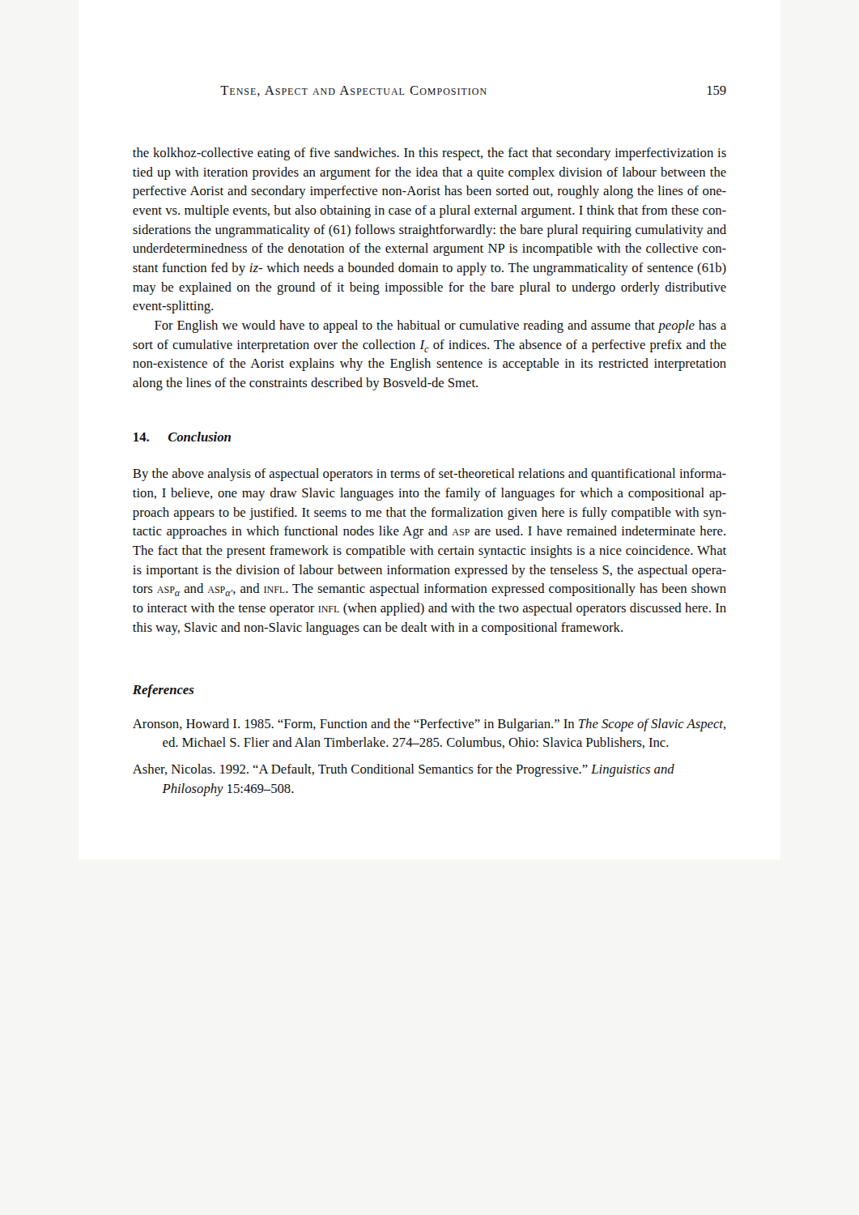Tense, Aspect and Aspectual Composition 159
the kolkhoz-collective eating of five sandwiches. In this respect, the fact that secondary imperfectivization is tied up with iteration provides an argument for the idea that a quite complex division of labour between the perfective Aorist and secondary imperfective non-Aorist has been sorted out, roughly along the lines of one-event vs. multiple events, but also obtaining in case of a plural external argument. I think that from these considerations the ungrammaticality of (61) follows straightforwardly: the bare plural requiring cumulativity and underdeterminedness of the denotation of the external argument NP is incompatible with the collective constant function fed by iz- which needs a bounded domain to apply to. The ungrammaticality of sentence (61b) may be explained on the ground of it being impossible for the bare plural to undergo orderly distributive event-splitting.
For English we would have to appeal to the habitual or cumulative reading and assume that people has a sort of cumulative interpretation over the collection Ic of indices. The absence of a perfective prefix and the non-existence of the Aorist explains why the English sentence is acceptable in its restricted interpretation along the lines of the constraints described by Bosveld-de Smet.
14. Conclusion
By the above analysis of aspectual operators in terms of set-theoretical relations and quantificational information, I believe, one may draw Slavic languages into the family of languages for which a compositional approach appears to be justified. It seems to me that the formalization given here is fully compatible with syntactic approaches in which functional nodes like Agr and asp are used. I have remained indeterminate here. The fact that the present framework is compatible with certain syntactic insights is a nice coincidence. What is important is the division of labour between information expressed by the tenseless S, the aspectual operators aspα and aspα′, and infl. The semantic aspectual information expressed compositionally has been shown to interact with the tense operator infl (when applied) and with the two aspectual operators discussed here. In this way, Slavic and non-Slavic languages can be dealt with in a compositional framework.
References
Aronson, Howard I. 1985. “Form, Function and the “Perfective” in Bulgarian.” In The Scope of Slavic Aspect, ed. Michael S. Flier and Alan Timberlake. 274–285. Columbus, Ohio: Slavica Publishers, Inc.
Asher, Nicolas. 1992. “A Default, Truth Conditional Semantics for the Progressive.” Linguistics and Philosophy 15:469–508.